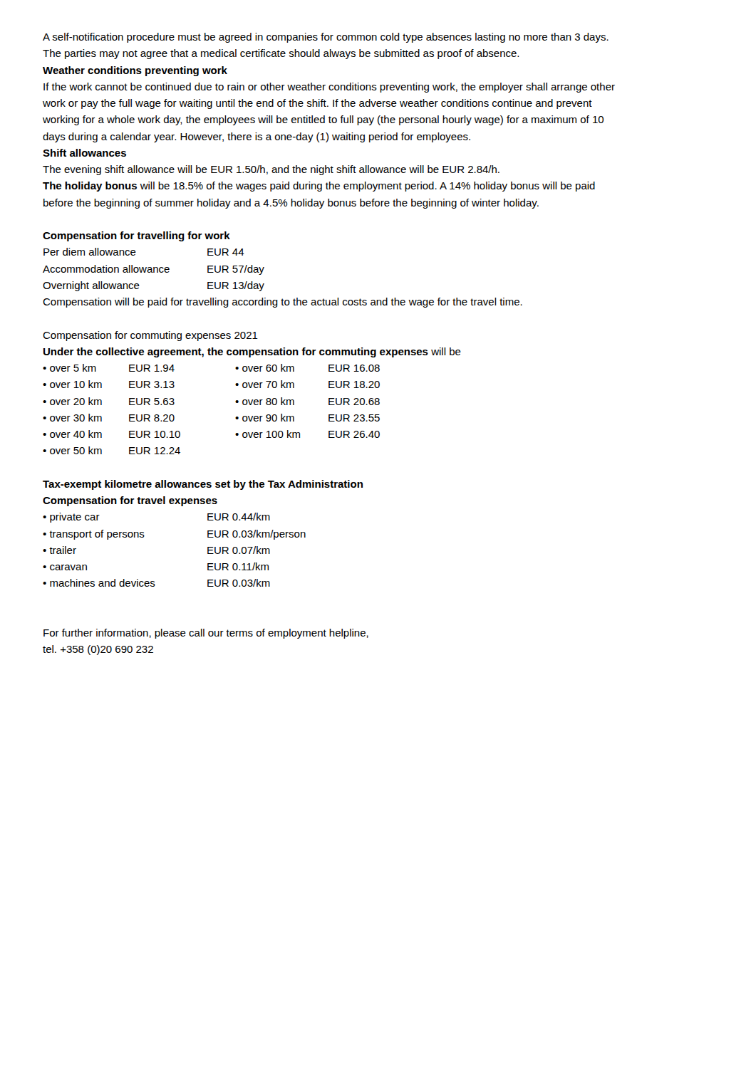A self-notification procedure must be agreed in companies for common cold type absences lasting no more than 3 days. The parties may not agree that a medical certificate should always be submitted as proof of absence.
Weather conditions preventing work
If the work cannot be continued due to rain or other weather conditions preventing work, the employer shall arrange other work or pay the full wage for waiting until the end of the shift. If the adverse weather conditions continue and prevent working for a whole work day, the employees will be entitled to full pay (the personal hourly wage) for a maximum of 10 days during a calendar year. However, there is a one-day (1) waiting period for employees.
Shift allowances
The evening shift allowance will be EUR 1.50/h, and the night shift allowance will be EUR 2.84/h.
The holiday bonus will be 18.5% of the wages paid during the employment period. A 14% holiday bonus will be paid before the beginning of summer holiday and a 4.5% holiday bonus before the beginning of winter holiday.
Compensation for travelling for work
| Per diem allowance | EUR 44 |
| Accommodation allowance | EUR 57/day |
| Overnight allowance | EUR 13/day |
Compensation will be paid for travelling according to the actual costs and the wage for the travel time.
Compensation for commuting expenses 2021
Under the collective agreement, the compensation for commuting expenses will be
| • over 5 km | EUR 1.94 | • over 60 km | EUR 16.08 |
| • over 10 km | EUR 3.13 | • over 70 km | EUR 18.20 |
| • over 20 km | EUR 5.63 | • over 80 km | EUR 20.68 |
| • over 30 km | EUR 8.20 | • over 90 km | EUR 23.55 |
| • over 40 km | EUR 10.10 | • over 100 km | EUR 26.40 |
| • over 50 km | EUR 12.24 | | |
Tax-exempt kilometre allowances set by the Tax Administration
Compensation for travel expenses
| • private car | EUR 0.44/km |
| • transport of persons | EUR 0.03/km/person |
| • trailer | EUR 0.07/km |
| • caravan | EUR 0.11/km |
| • machines and devices | EUR 0.03/km |
For further information, please call our terms of employment helpline,
tel. +358 (0)20 690 232